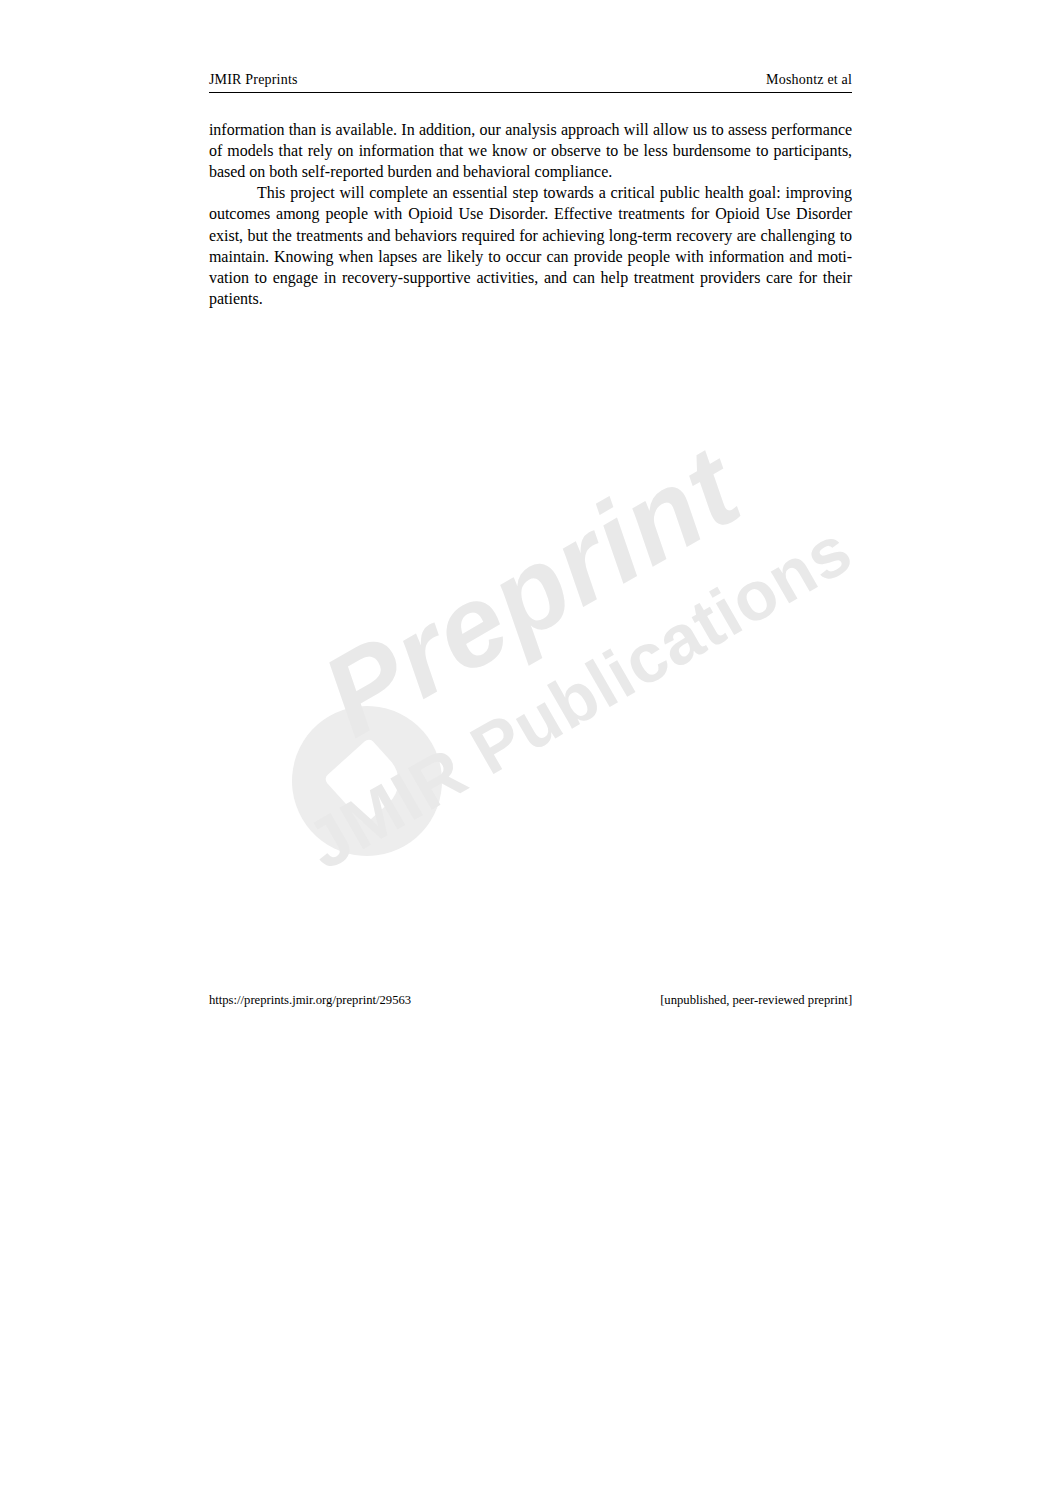Preprint
JMIR Publications
JMIR Preprints
Moshontz et al
information than is available. In addition, our analysis approach will allow us to assess performance of models that rely on information that we know or observe to be less burdensome to participants, based on both self-reported burden and behavioral compliance.
This project will complete an essential step towards a critical public health goal: improving outcomes among people with Opioid Use Disorder. Effective treatments for Opioid Use Disorder exist, but the treatments and behaviors required for achieving long-term recovery are challenging to maintain. Knowing when lapses are likely to occur can provide people with information and motivation to engage in recovery-supportive activities, and can help treatment providers care for their patients.
https://preprints.jmir.org/preprint/29563
[unpublished, peer-reviewed preprint]